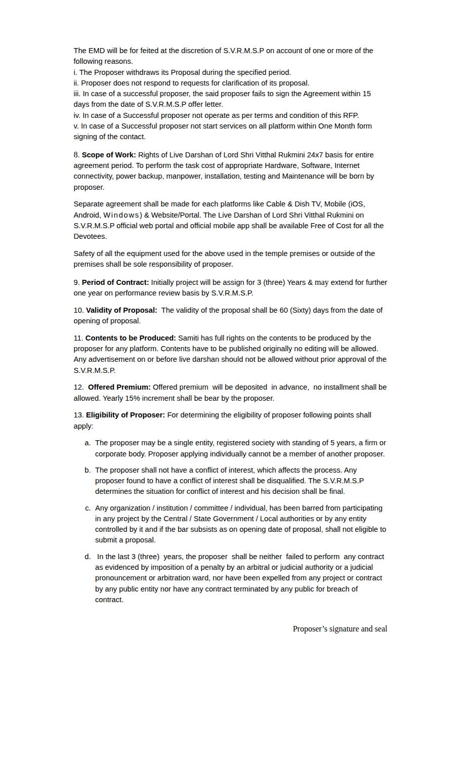The EMD will be for feited at the discretion of S.V.R.M.S.P on account of one or more of the following reasons.
i. The Proposer withdraws its Proposal during the specified period.
ii. Proposer does not respond to requests for clarification of its proposal.
iii. In case of a successful proposer, the said proposer fails to sign the Agreement within 15 days from the date of S.V.R.M.S.P offer letter.
iv. In case of a Successful proposer not operate as per terms and condition of this RFP.
v. In case of a Successful proposer not start services on all platform within One Month form signing of the contact.
8. Scope of Work: Rights of Live Darshan of Lord Shri Vitthal Rukmini 24x7 basis for entire agreement period. To perform the task cost of appropriate Hardware, Software, Internet connectivity, power backup, manpower, installation, testing and Maintenance will be born by proposer.
Separate agreement shall be made for each platforms like Cable & Dish TV, Mobile (iOS, Android, Windows) & Website/Portal. The Live Darshan of Lord Shri Vitthal Rukmini on S.V.R.M.S.P official web portal and official mobile app shall be available Free of Cost for all the Devotees.
Safety of all the equipment used for the above used in the temple premises or outside of the premises shall be sole responsibility of proposer.
9. Period of Contract: Initially project will be assign for 3 (three) Years & may extend for further one year on performance review basis by S.V.R.M.S.P.
10. Validity of Proposal: The validity of the proposal shall be 60 (Sixty) days from the date of opening of proposal.
11. Contents to be Produced: Samiti has full rights on the contents to be produced by the proposer for any platform. Contents have to be published originally no editing will be allowed. Any advertisement on or before live darshan should not be allowed without prior approval of the S.V.R.M.S.P.
12. Offered Premium: Offered premium will be deposited in advance, no installment shall be allowed. Yearly 15% increment shall be bear by the proposer.
13. Eligibility of Proposer: For determining the eligibility of proposer following points shall apply:
The proposer may be a single entity, registered society with standing of 5 years, a firm or corporate body. Proposer applying individually cannot be a member of another proposer.
The proposer shall not have a conflict of interest, which affects the process. Any proposer found to have a conflict of interest shall be disqualified. The S.V.R.M.S.P determines the situation for conflict of interest and his decision shall be final.
Any organization / institution / committee / individual, has been barred from participating in any project by the Central / State Government / Local authorities or by any entity controlled by it and if the bar subsists as on opening date of proposal, shall not eligible to submit a proposal.
In the last 3 (three) years, the proposer shall be neither failed to perform any contract as evidenced by imposition of a penalty by an arbitral or judicial authority or a judicial pronouncement or arbitration ward, nor have been expelled from any project or contract by any public entity nor have any contract terminated by any public for breach of contract.
Proposer’s signature and seal